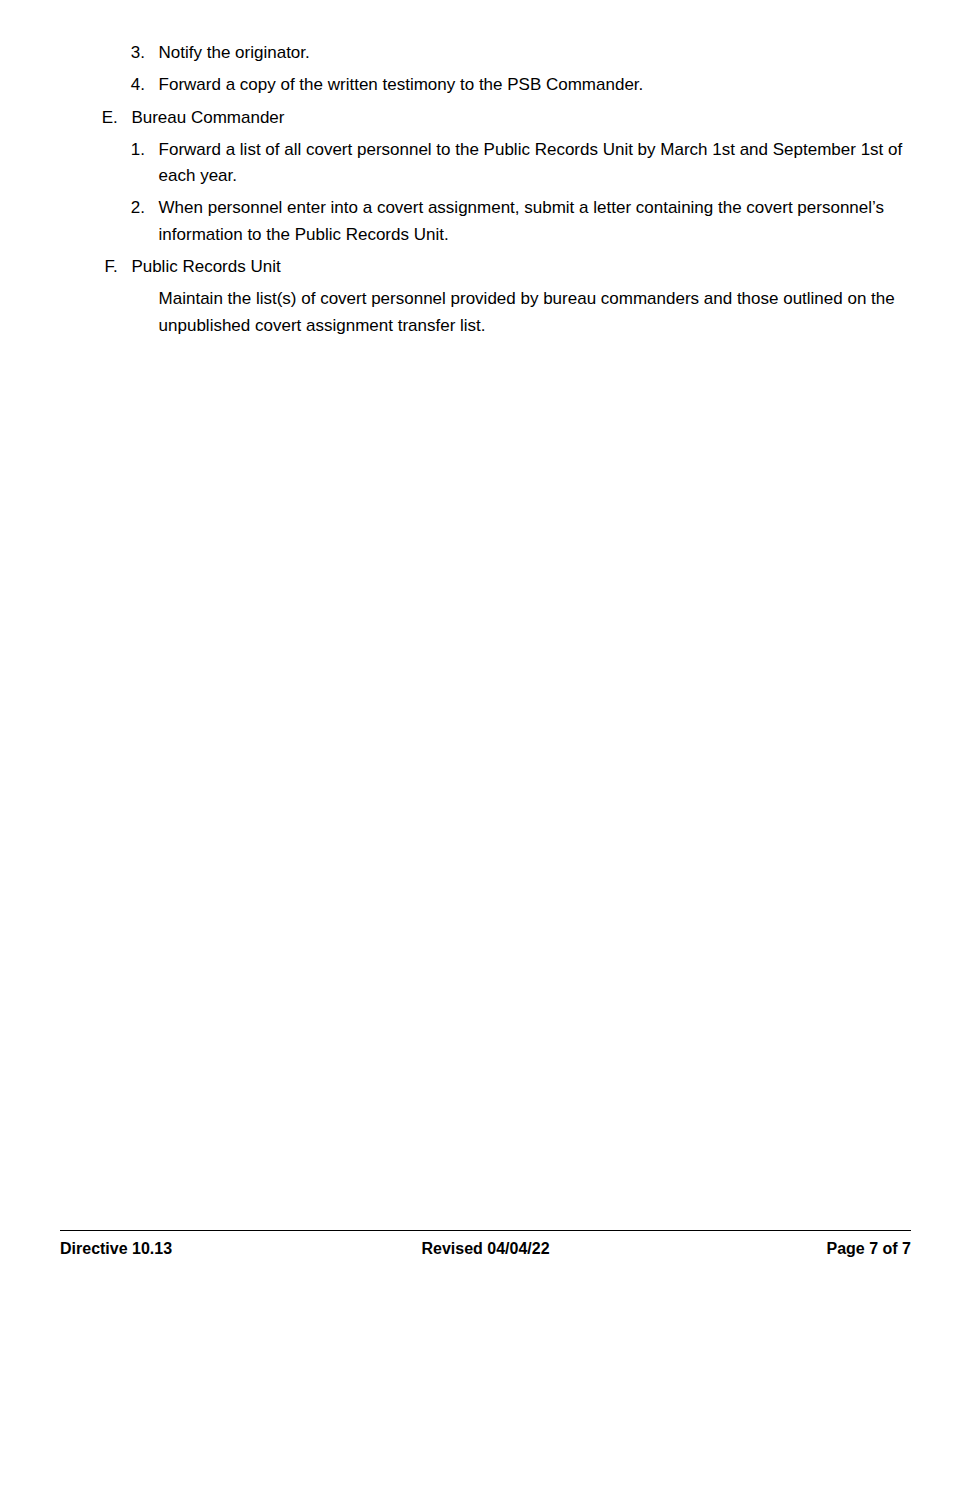3. Notify the originator.
4. Forward a copy of the written testimony to the PSB Commander.
E. Bureau Commander
1. Forward a list of all covert personnel to the Public Records Unit by March 1st and September 1st of each year.
2. When personnel enter into a covert assignment, submit a letter containing the covert personnel’s information to the Public Records Unit.
F. Public Records Unit
Maintain the list(s) of covert personnel provided by bureau commanders and those outlined on the unpublished covert assignment transfer list.
| Directive 10.13 | Revised 04/04/22 | Page 7 of 7 |